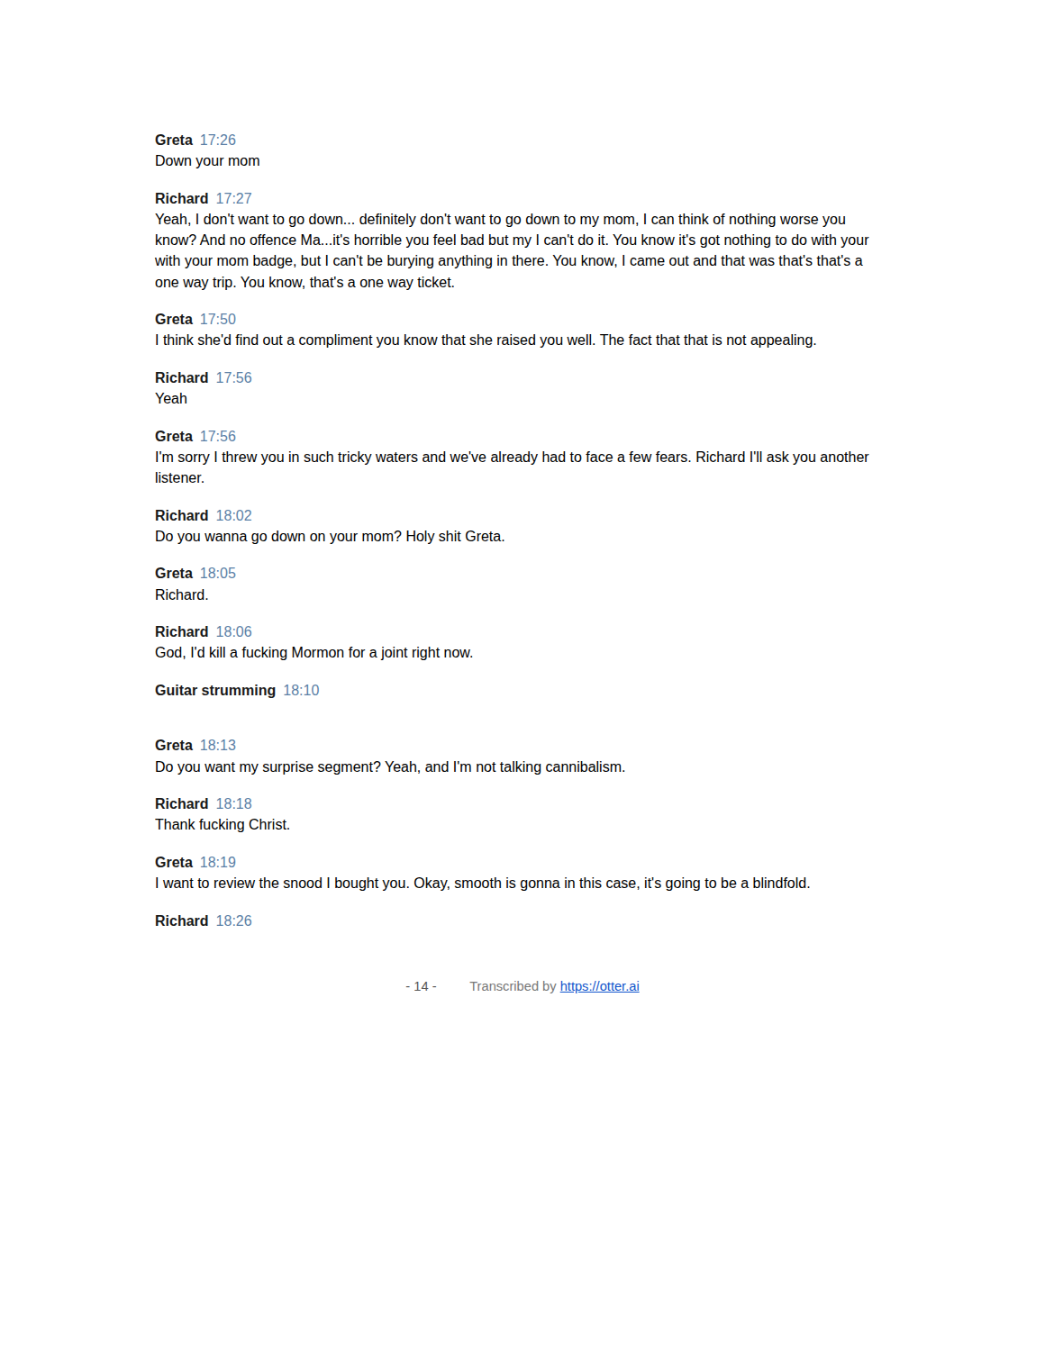Greta 17:26
Down your mom
Richard 17:27
Yeah, I don't want to go down... definitely don't want to go down to my mom, I can think of nothing worse you know? And no offence Ma...it's horrible you feel bad but my I can't do it. You know it's got nothing to do with your with your mom badge, but I can't be burying anything in there. You know, I came out and that was that's that's a one way trip. You know, that's a one way ticket.
Greta 17:50
I think she'd find out a compliment you know that she raised you well. The fact that that is not appealing.
Richard 17:56
Yeah
Greta 17:56
I'm sorry I threw you in such tricky waters and we've already had to face a few fears. Richard I'll ask you another listener.
Richard 18:02
Do you wanna go down on your mom? Holy shit Greta.
Greta 18:05
Richard.
Richard 18:06
God, I'd kill a fucking Mormon for a joint right now.
Guitar strumming 18:10
Greta 18:13
Do you want my surprise segment? Yeah, and I'm not talking cannibalism.
Richard 18:18
Thank fucking Christ.
Greta 18:19
I want to review the snood I bought you. Okay, smooth is gonna in this case, it's going to be a blindfold.
Richard 18:26
- 14 - Transcribed by https://otter.ai